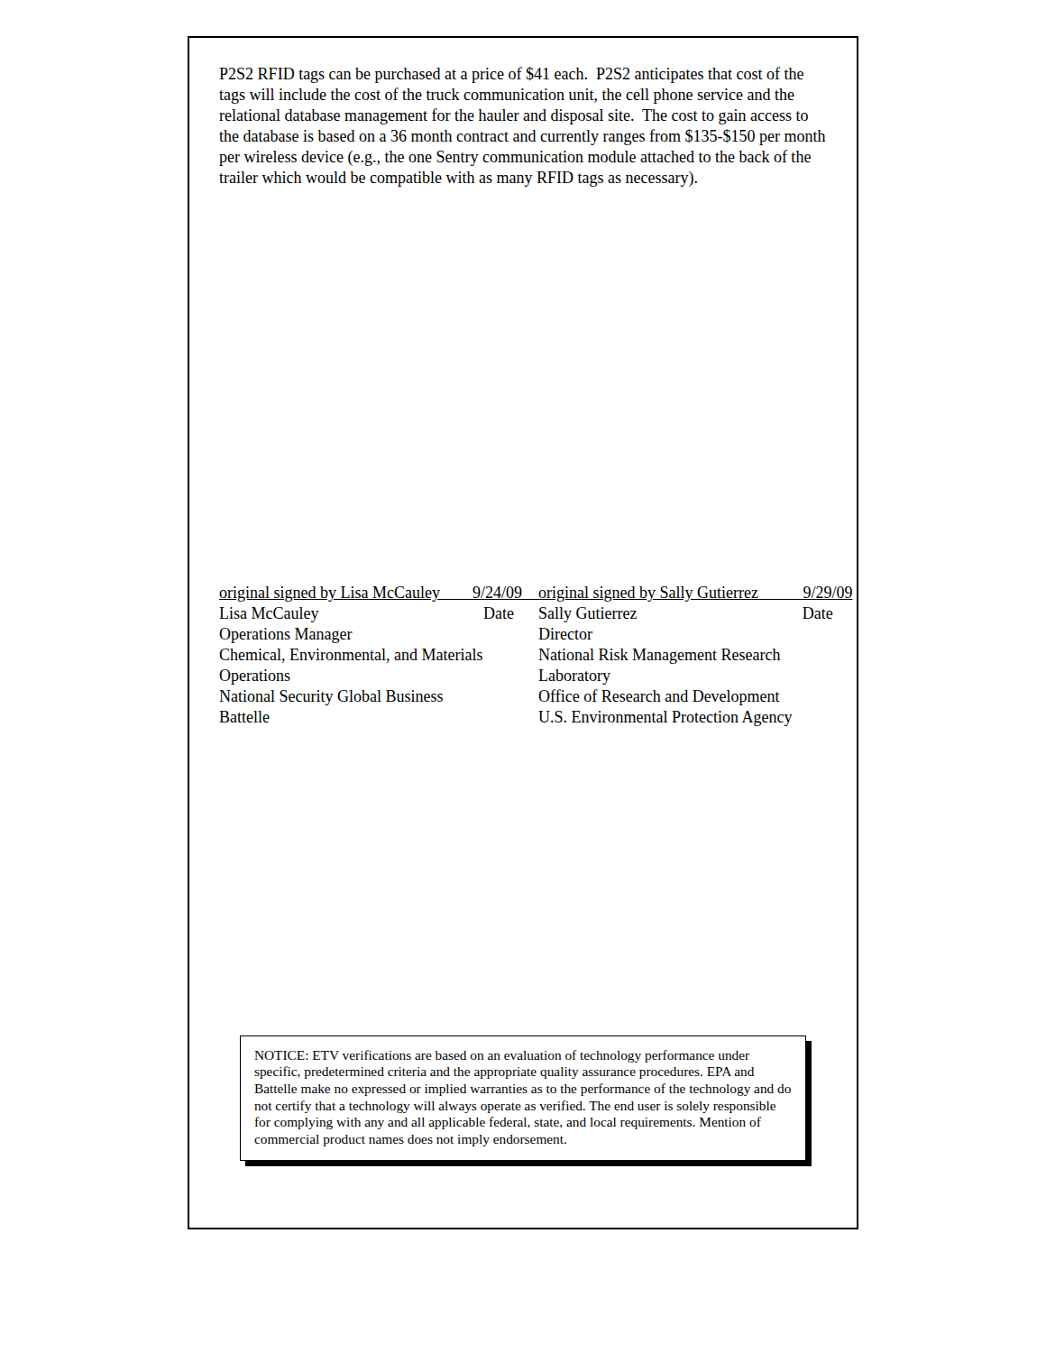P2S2 RFID tags can be purchased at a price of $41 each. P2S2 anticipates that cost of the tags will include the cost of the truck communication unit, the cell phone service and the relational database management for the hauler and disposal site. The cost to gain access to the database is based on a 36 month contract and currently ranges from $135-$150 per month per wireless device (e.g., the one Sentry communication module attached to the back of the trailer which would be compatible with as many RFID tags as necessary).
| original signed by Lisa McCauley 9/24/09 Lisa McCauley Date Operations Manager Chemical, Environmental, and Materials Operations National Security Global Business Battelle | original signed by Sally Gutierrez 9/29/09 Sally Gutierrez Date Director National Risk Management Research Laboratory Office of Research and Development U.S. Environmental Protection Agency |
NOTICE: ETV verifications are based on an evaluation of technology performance under specific, predetermined criteria and the appropriate quality assurance procedures. EPA and Battelle make no expressed or implied warranties as to the performance of the technology and do not certify that a technology will always operate as verified. The end user is solely responsible for complying with any and all applicable federal, state, and local requirements. Mention of commercial product names does not imply endorsement.